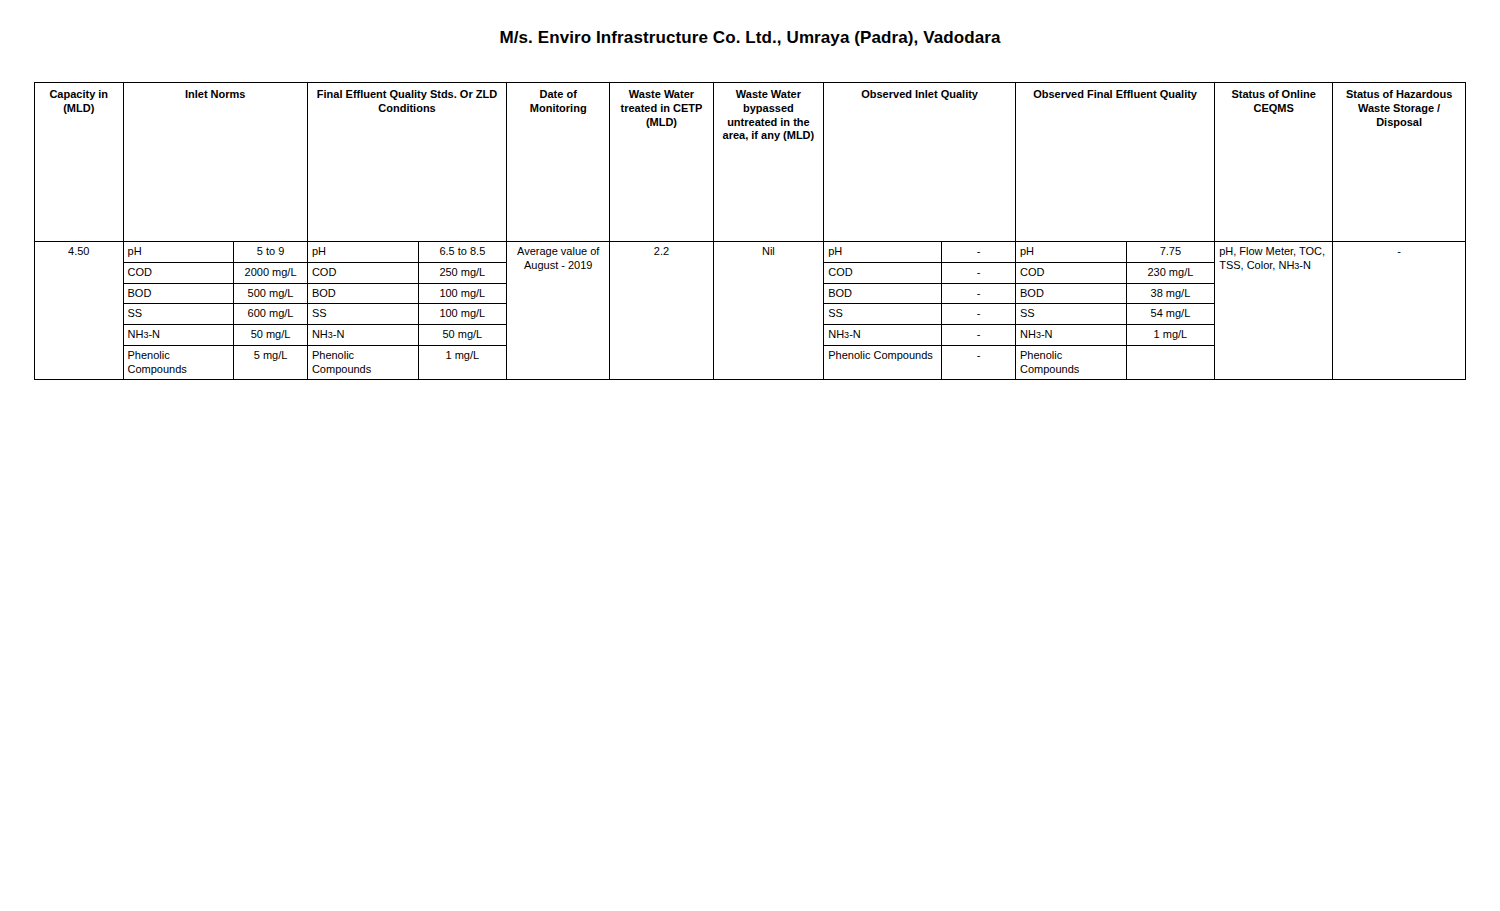M/s. Enviro Infrastructure Co. Ltd., Umraya (Padra), Vadodara
| Capacity in (MLD) | Inlet Norms | Final Effluent Quality Stds. Or ZLD Conditions | Date of Monitoring | Waste Water treated in CETP (MLD) | Waste Water bypassed untreated in the area, if any (MLD) | Observed Inlet Quality | Observed Final Effluent Quality | Status of Online CEQMS | Status of Hazardous Waste Storage / Disposal |
| --- | --- | --- | --- | --- | --- | --- | --- | --- | --- |
| 4.50 | pH | 5 to 9 | pH | 6.5 to 8.5 | Average value of August - 2019 | 2.2 | Nil | pH | - | pH | 7.75 | pH, Flow Meter, TOC, TSS, Color, NH 3 -N | - |
| COD | 2000 mg/L | COD | 250 mg/L | COD | - | COD | 230 mg/L |
| BOD | 500 mg/L | BOD | 100 mg/L | BOD | - | BOD | 38 mg/L |
| SS | 600 mg/L | SS | 100 mg/L | SS | - | SS | 54 mg/L |
| NH 3 -N | 50 mg/L | NH 3 -N | 50 mg/L | NH 3 -N | - | NH 3 -N | 1 mg/L |
| Phenolic Compounds | 5 mg/L | Phenolic Compounds | 1 mg/L | Phenolic Compounds | - | Phenolic Compounds | |